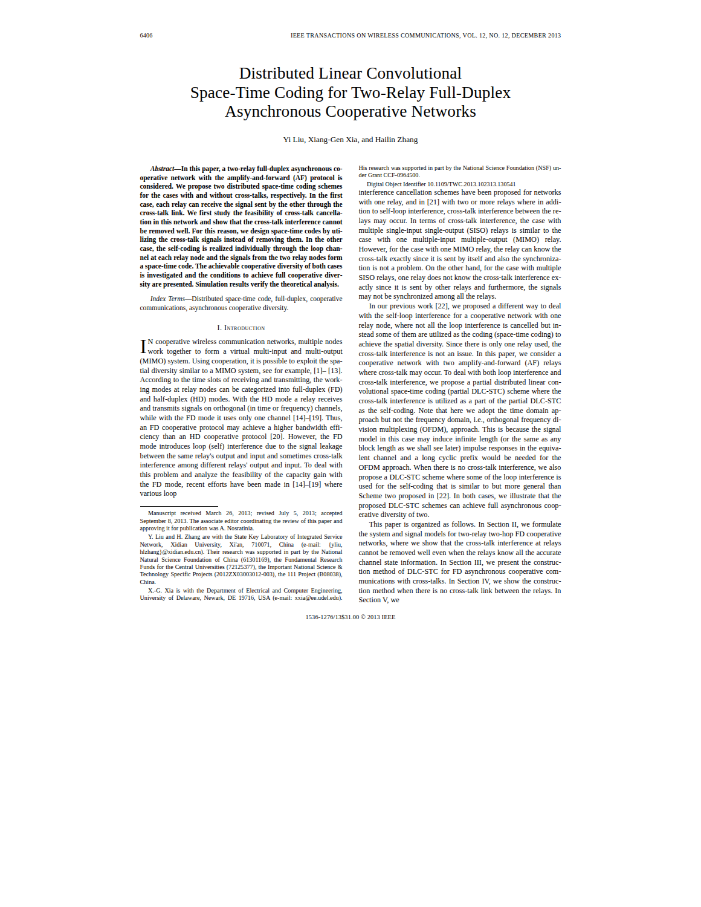6406 IEEE TRANSACTIONS ON WIRELESS COMMUNICATIONS, VOL. 12, NO. 12, DECEMBER 2013
Distributed Linear Convolutional
Space-Time Coding for Two-Relay Full-Duplex
Asynchronous Cooperative Networks
Yi Liu, Xiang-Gen Xia, and Hailin Zhang
Abstract—In this paper, a two-relay full-duplex asynchronous cooperative network with the amplify-and-forward (AF) protocol is considered. We propose two distributed space-time coding schemes for the cases with and without cross-talks, respectively. In the first case, each relay can receive the signal sent by the other through the cross-talk link. We first study the feasibility of cross-talk cancellation in this network and show that the cross-talk interference cannot be removed well. For this reason, we design space-time codes by utilizing the cross-talk signals instead of removing them. In the other case, the self-coding is realized individually through the loop channel at each relay node and the signals from the two relay nodes form a space-time code. The achievable cooperative diversity of both cases is investigated and the conditions to achieve full cooperative diversity are presented. Simulation results verify the theoretical analysis.
Index Terms—Distributed space-time code, full-duplex, cooperative communications, asynchronous cooperative diversity.
I. Introduction
IN cooperative wireless communication networks, multiple nodes work together to form a virtual multi-input and multi-output (MIMO) system. Using cooperation, it is possible to exploit the spatial diversity similar to a MIMO system, see for example, [1]– [13]. According to the time slots of receiving and transmitting, the working modes at relay nodes can be categorized into full-duplex (FD) and half-duplex (HD) modes. With the HD mode a relay receives and transmits signals on orthogonal (in time or frequency) channels, while with the FD mode it uses only one channel [14]–[19]. Thus, an FD cooperative protocol may achieve a higher bandwidth efficiency than an HD cooperative protocol [20]. However, the FD mode introduces loop (self) interference due to the signal leakage between the same relay's output and input and sometimes cross-talk interference among different relays' output and input. To deal with this problem and analyze the feasibility of the capacity gain with the FD mode, recent efforts have been made in [14]–[19] where various loop
Manuscript received March 26, 2013; revised July 5, 2013; accepted September 8, 2013. The associate editor coordinating the review of this paper and approving it for publication was A. Nosratinia.
Y. Liu and H. Zhang are with the State Key Laboratory of Integrated Service Network, Xidian University, Xi'an, 710071, China (e-mail: {yliu, hlzhang}@xidian.edu.cn). Their research was supported in part by the National Natural Science Foundation of China (61301169), the Fundamental Research Funds for the Central Universities (72125377), the Important National Science & Technology Specific Projects (2012ZX03003012-003), the 111 Project (B08038), China.
X.-G. Xia is with the Department of Electrical and Computer Engineering, University of Delaware, Newark, DE 19716, USA (e-mail: xxia@ee.udel.edu). His research was supported in part by the National Science Foundation (NSF) under Grant CCF-0964500.
Digital Object Identifier 10.1109/TWC.2013.102313.130541
interference cancellation schemes have been proposed for networks with one relay, and in [21] with two or more relays where in addition to self-loop interference, cross-talk interference between the relays may occur. In terms of cross-talk interference, the case with multiple single-input single-output (SISO) relays is similar to the case with one multiple-input multiple-output (MIMO) relay. However, for the case with one MIMO relay, the relay can know the cross-talk exactly since it is sent by itself and also the synchronization is not a problem. On the other hand, for the case with multiple SISO relays, one relay does not know the cross-talk interference exactly since it is sent by other relays and furthermore, the signals may not be synchronized among all the relays.
In our previous work [22], we proposed a different way to deal with the self-loop interference for a cooperative network with one relay node, where not all the loop interference is cancelled but instead some of them are utilized as the coding (space-time coding) to achieve the spatial diversity. Since there is only one relay used, the cross-talk interference is not an issue. In this paper, we consider a cooperative network with two amplify-and-forward (AF) relays where cross-talk may occur. To deal with both loop interference and cross-talk interference, we propose a partial distributed linear convolutional space-time coding (partial DLC-STC) scheme where the cross-talk interference is utilized as a part of the partial DLC-STC as the self-coding. Note that here we adopt the time domain approach but not the frequency domain, i.e., orthogonal frequency division multiplexing (OFDM), approach. This is because the signal model in this case may induce infinite length (or the same as any block length as we shall see later) impulse responses in the equivalent channel and a long cyclic prefix would be needed for the OFDM approach. When there is no cross-talk interference, we also propose a DLC-STC scheme where some of the loop interference is used for the self-coding that is similar to but more general than Scheme two proposed in [22]. In both cases, we illustrate that the proposed DLC-STC schemes can achieve full asynchronous cooperative diversity of two.
This paper is organized as follows. In Section II, we formulate the system and signal models for two-relay two-hop FD cooperative networks, where we show that the cross-talk interference at relays cannot be removed well even when the relays know all the accurate channel state information. In Section III, we present the construction method of DLC-STC for FD asynchronous cooperative communications with cross-talks. In Section IV, we show the construction method when there is no cross-talk link between the relays. In Section V, we
1536-1276/13$31.00 © 2013 IEEE